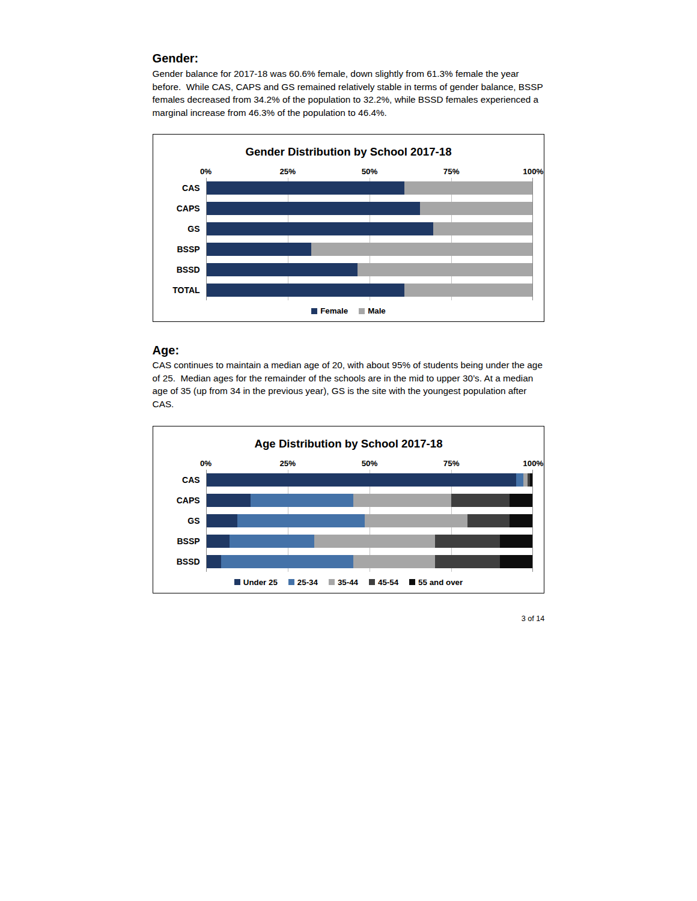Gender:
Gender balance for 2017-18 was 60.6% female, down slightly from 61.3% female the year before. While CAS, CAPS and GS remained relatively stable in terms of gender balance, BSSP females decreased from 34.2% of the population to 32.2%, while BSSD females experienced a marginal increase from 46.3% of the population to 46.4%.
Gender Distribution by School 2017-18
0% 25% 50% 75% 100%
CAS
CAPS
GS
BSSP
BSSD
TOTAL
Female
Male
Age:
CAS continues to maintain a median age of 20, with about 95% of students being under the age of 25. Median ages for the remainder of the schools are in the mid to upper 30’s. At a median age of 35 (up from 34 in the previous year), GS is the site with the youngest population after CAS.
Age Distribution by School 2017-18
0% 25% 50% 75% 100%
CAS
CAPS
GS
BSSP
BSSD
Under 25
25-34
35-44
45-54
55 and over
3 of 14